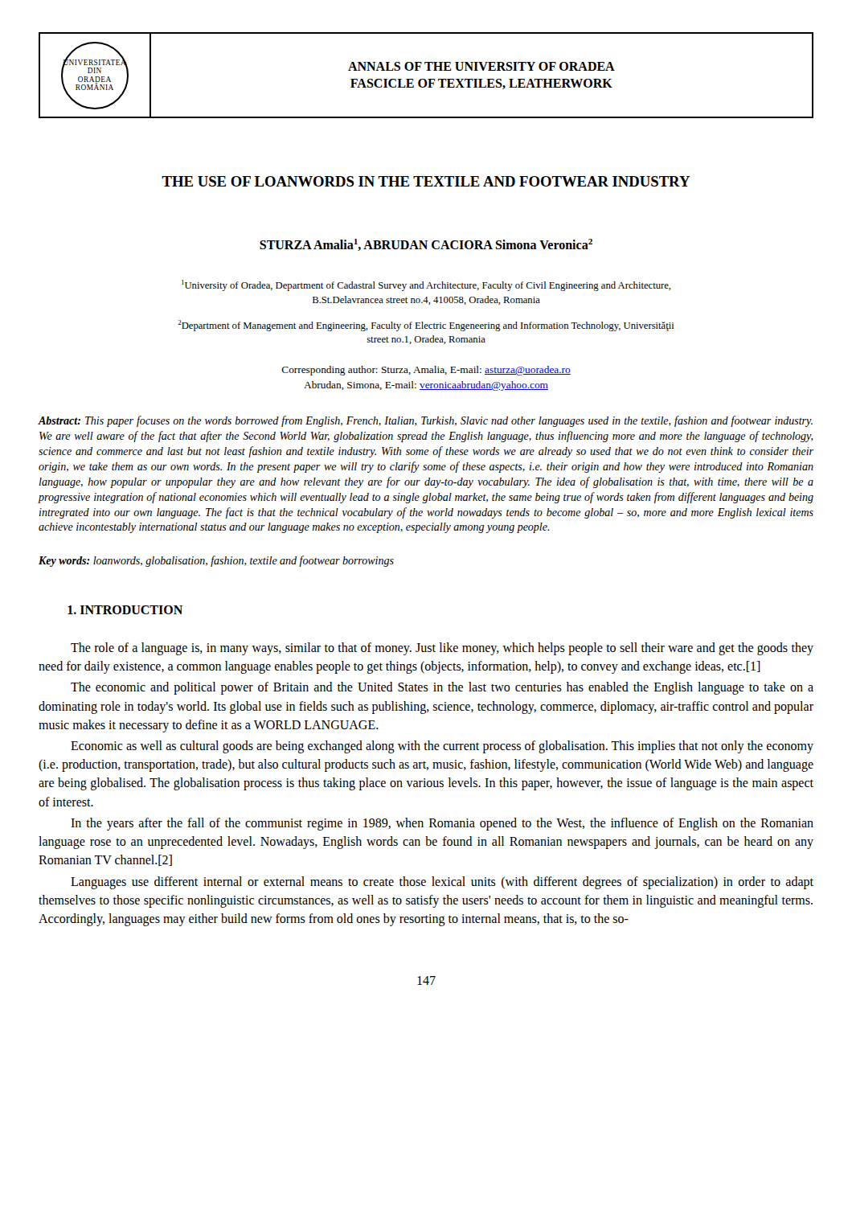UNIVERSITATEA
DIN
ORADEA
ROMÂNIA
ANNALS OF THE UNIVERSITY OF ORADEA FASCICLE OF TEXTILES, LEATHERWORK
THE USE OF LOANWORDS IN THE TEXTILE AND FOOTWEAR INDUSTRY
STURZA Amalia1, ABRUDAN CACIORA Simona Veronica2
1University of Oradea, Department of Cadastral Survey and Architecture, Faculty of Civil Engineering and Architecture,
B.St.Delavrancea street no.4, 410058, Oradea, Romania
2Department of Management and Engineering, Faculty of Electric Engeneering and Information Technology, Universităţii
street no.1, Oradea, Romania
Corresponding author: Sturza, Amalia, E-mail: asturza@uoradea.ro
Abrudan, Simona, E-mail: veronicaabrudan@yahoo.com
Abstract: This paper focuses on the words borrowed from English, French, Italian, Turkish, Slavic nad other languages used in the textile, fashion and footwear industry. We are well aware of the fact that after the Second World War, globalization spread the English language, thus influencing more and more the language of technology, science and commerce and last but not least fashion and textile industry. With some of these words we are already so used that we do not even think to consider their origin, we take them as our own words. In the present paper we will try to clarify some of these aspects, i.e. their origin and how they were introduced into Romanian language, how popular or unpopular they are and how relevant they are for our day-to-day vocabulary. The idea of globalisation is that, with time, there will be a progressive integration of national economies which will eventually lead to a single global market, the same being true of words taken from different languages and being intregrated into our own language. The fact is that the technical vocabulary of the world nowadays tends to become global – so, more and more English lexical items achieve incontestably international status and our language makes no exception, especially among young people.
Key words: loanwords, globalisation, fashion, textile and footwear borrowings
1. INTRODUCTION
The role of a language is, in many ways, similar to that of money. Just like money, which helps people to sell their ware and get the goods they need for daily existence, a common language enables people to get things (objects, information, help), to convey and exchange ideas, etc.[1]
The economic and political power of Britain and the United States in the last two centuries has enabled the English language to take on a dominating role in today's world. Its global use in fields such as publishing, science, technology, commerce, diplomacy, air-traffic control and popular music makes it necessary to define it as a WORLD LANGUAGE.
Economic as well as cultural goods are being exchanged along with the current process of globalisation. This implies that not only the economy (i.e. production, transportation, trade), but also cultural products such as art, music, fashion, lifestyle, communication (World Wide Web) and language are being globalised. The globalisation process is thus taking place on various levels. In this paper, however, the issue of language is the main aspect of interest.
In the years after the fall of the communist regime in 1989, when Romania opened to the West, the influence of English on the Romanian language rose to an unprecedented level. Nowadays, English words can be found in all Romanian newspapers and journals, can be heard on any Romanian TV channel.[2]
Languages use different internal or external means to create those lexical units (with different degrees of specialization) in order to adapt themselves to those specific nonlinguistic circumstances, as well as to satisfy the users' needs to account for them in linguistic and meaningful terms. Accordingly, languages may either build new forms from old ones by resorting to internal means, that is, to the so-
147